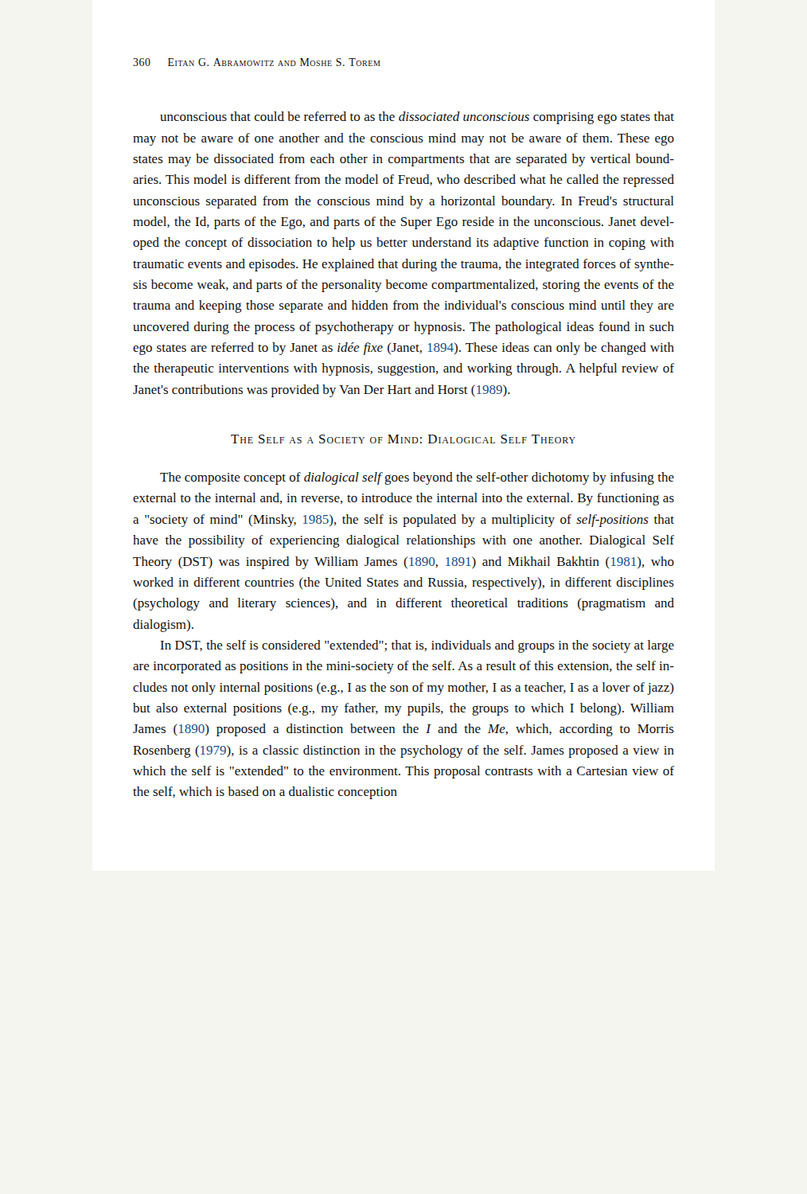360 Eitan G. Abramowitz and Moshe S. Torem
unconscious that could be referred to as the dissociated unconscious comprising ego states that may not be aware of one another and the conscious mind may not be aware of them. These ego states may be dissociated from each other in compartments that are separated by vertical boundaries. This model is different from the model of Freud, who described what he called the repressed unconscious separated from the conscious mind by a horizontal boundary. In Freud's structural model, the Id, parts of the Ego, and parts of the Super Ego reside in the unconscious. Janet developed the concept of dissociation to help us better understand its adaptive function in coping with traumatic events and episodes. He explained that during the trauma, the integrated forces of synthesis become weak, and parts of the personality become compartmentalized, storing the events of the trauma and keeping those separate and hidden from the individual's conscious mind until they are uncovered during the process of psychotherapy or hypnosis. The pathological ideas found in such ego states are referred to by Janet as idée fixe (Janet, 1894). These ideas can only be changed with the therapeutic interventions with hypnosis, suggestion, and working through. A helpful review of Janet's contributions was provided by Van Der Hart and Horst (1989).
The Self as a Society of Mind: Dialogical Self Theory
The composite concept of dialogical self goes beyond the self-other dichotomy by infusing the external to the internal and, in reverse, to introduce the internal into the external. By functioning as a "society of mind" (Minsky, 1985), the self is populated by a multiplicity of self-positions that have the possibility of experiencing dialogical relationships with one another. Dialogical Self Theory (DST) was inspired by William James (1890, 1891) and Mikhail Bakhtin (1981), who worked in different countries (the United States and Russia, respectively), in different disciplines (psychology and literary sciences), and in different theoretical traditions (pragmatism and dialogism).
In DST, the self is considered "extended"; that is, individuals and groups in the society at large are incorporated as positions in the mini-society of the self. As a result of this extension, the self includes not only internal positions (e.g., I as the son of my mother, I as a teacher, I as a lover of jazz) but also external positions (e.g., my father, my pupils, the groups to which I belong). William James (1890) proposed a distinction between the I and the Me, which, according to Morris Rosenberg (1979), is a classic distinction in the psychology of the self. James proposed a view in which the self is "extended" to the environment. This proposal contrasts with a Cartesian view of the self, which is based on a dualistic conception